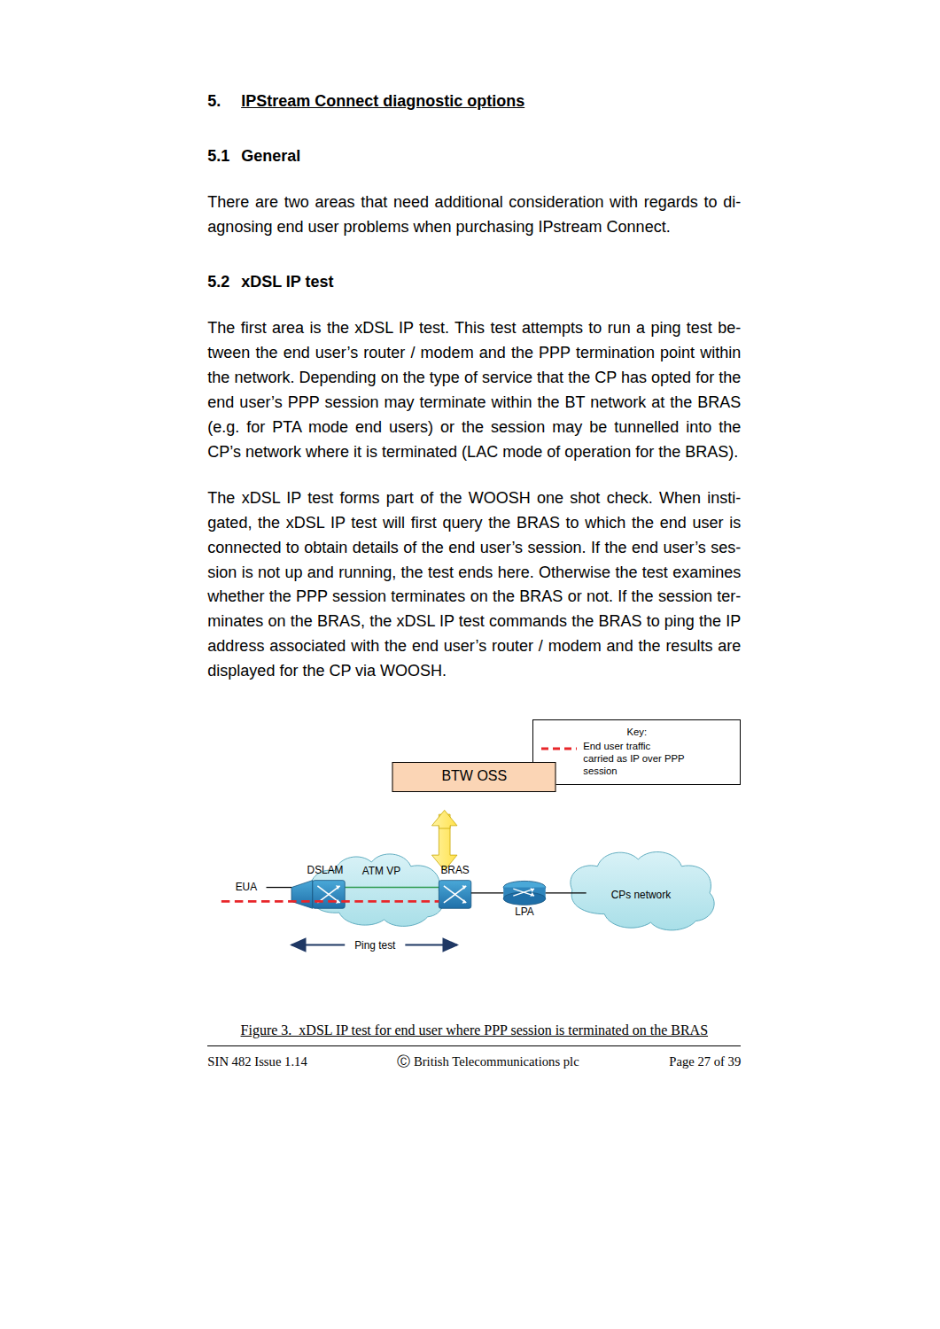5. IPStream Connect diagnostic options
5.1 General
There are two areas that need additional consideration with regards to diagnosing end user problems when purchasing IPstream Connect.
5.2xDSL IP test
The first area is the xDSL IP test. This test attempts to run a ping test between the end user’s router / modem and the PPP termination point within the network. Depending on the type of service that the CP has opted for the end user’s PPP session may terminate within the BT network at the BRAS (e.g. for PTA mode end users) or the session may be tunnelled into the CP’s network where it is terminated (LAC mode of operation for the BRAS).
The xDSL IP test forms part of the WOOSH one shot check. When instigated, the xDSL IP test will first query the BRAS to which the end user is connected to obtain details of the end user’s session. If the end user’s session is not up and running, the test ends here. Otherwise the test examines whether the PPP session terminates on the BRAS or not. If the session terminates on the BRAS, the xDSL IP test commands the BRAS to ping the IP address associated with the end user’s router / modem and the results are displayed for the CP via WOOSH.
Key:
End user traffic
carried as IP over PPP
session
BTW OSS
CPs network ATM VP DSLAM BRAS LPA EUA Ping test
Figure 3. xDSL IP test for end user where PPP session is terminated on the BRAS
SIN 482 Issue 1.14
Ⓒ British Telecommunications plc
Page 27 of 39